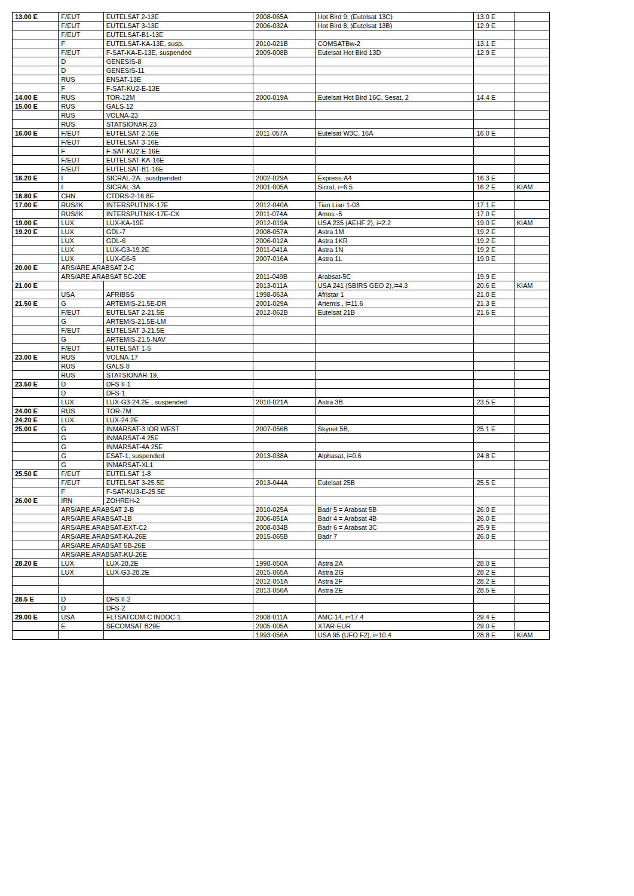| 13.00 E | F/EUT | EUTELSAT 2-13E | 2008-065A | Hot Bird 9, (Eutelsat 13C) | 13.0 E | |
| | F/EUT | EUTELSAT 3-13E | 2006-032A | Hot Bird 8, )Eutelsat 13B) | 12.9 E | |
| | F/EUT | EUTELSAT-B1-13E | | | | |
| | F | EUTELSAT-KA-13E, susp. | 2010-021B | COMSATBw-2 | 13.1 E | |
| | F/EUT | F-SAT-KA-E-13E, suspended | 2009-008B | Eutelsat Hot Bird 13D | 12.9 E | |
| | D | GENESIS-8 | | | | |
| | D | GENESIS-11 | | | | |
| | RUS | ENSAT-13E | | | | |
| | F | F-SAT-KU2-E-13E | | | | |
| 14.00 E | RUS | TOR-12M | 2000-019A | Eutelsat Hot Bird 16C, Sesat, 2 | 14.4 E | |
| 15.00 E | RUS | GALS-12 | | | | |
| | RUS | VOLNA-23 | | | | |
| | RUS | STATSIONAR-23 | | | | |
| 16.00 E | F/EUT | EUTELSAT 2-16E | 2011-057A | Eutelsat W3C, 16A | 16.0 E | |
| | F/EUT | EUTELSAT 3-16E | | | | |
| | F | F-SAT-KU2-E-16E | | | | |
| | F/EUT | EUTELSAT-KA-16E | | | | |
| | F/EUT | EUTELSAT-B1-16E | | | | |
| 16.20 E | I | SICRAL-2A. ,susdpended | 2002-029A | Express-A4 | 16.3 E | |
| | I | SICRAL-3A | 2001-005A | Sicral, ı=6.5 | 16.2 E | KIAM |
| 16.80 E | CHN | CTDRS-2-16.8E | | | | |
| 17.00 E | RUS/IK | INTERSPUTNIK-17E | 2012-040A | Tian Lian 1-03 | 17.1 E | |
| | RUS/IK | INTERSPUTNIK-17E-CK | 2011-074A | Amos -5 | 17.0 E | |
| 19.00 E | LUX | LUX-KA-19E | 2012-019A | USA 235 (AEHF 2), i=2.2 | 19.0 E | KIAM |
| 19.20 E | LUX | GDL-7 | 2008-057A | Astra 1M | 19.2 E | |
| | LUX | GDL-6 | 2006-012A | Astra 1KR | 19.2 E | |
| | LUX | LUX-G3-19.2E | 2011-041A | Astra 1N | 19.2 E | |
| | LUX | LUX-G6-5 | 2007-016A | Astra 1L | 19.0 E | |
| 20.00 E | ARS/ARE.ARABSAT 2-C | | | | |
| | ARS/ARE.ARABSAT 5C-20E | 2011-049B | Arabsat-5C | 19.9 E | |
| 21.00 E | | | 2013-011A | USA 241 (SBIRS GEO 2),i=4.3 | 20.6 E | KIAM |
| | USA | AFRIBSS | 1998-063A | Afristar 1 | 21.0 E | |
| 21.50 E | G | ARTEMIS-21.5E-DR | 2001-029A | Artemis , i=11.6 | 21.3 E | |
| | F/EUT | EUTELSAT 2-21.5E | 2012-062B | Eutelsat 21B | 21.6 E | |
| | G | ARTEMIS-21.5E-LM | | | | |
| | F/EUT | EUTELSAT 3-21.5E | | | | |
| | G | ARTEMIS-21.5-NAV | | | | |
| | F/EUT | EUTELSAT 1-5 | | | | |
| 23.00 E | RUS | VOLNA-17 | | | | |
| | RUS | GALS-8 | | | | |
| | RUS | STATSIONAR-19, | | | | |
| 23.50 E | D | DFS II-1 | | | | |
| | D | DFS-1 | | | | |
| | LUX | LUX-G3-24.2E , suspended | 2010-021A | Astra 3B | 23.5 E | |
| 24.00 E | RUS | TOR-7M | | | | |
| 24.20 E | LUX | LUX-24.2E | | | | |
| 25.00 E | G | INMARSAT-3 IOR WEST | 2007-056B | Skynet 5B, | 25.1 E | |
| | G | INMARSAT-4 25E | | | | |
| | G | INMARSAT-4A 25E | | | | |
| | G | ESAT-1, suspended | 2013-038A | Alphasat, i=0.6 | 24.8 E | |
| | G | INMARSAT-XL1 | | | | |
| 25.50 E | F/EUT | EUTELSAT 1-8 | | | | |
| | F/EUT | EUTELSAT 3-25.5E | 2013-044A | Eutelsat 25B | 25.5 E | |
| | F | F-SAT-KU3-E-25.5E | | | | |
| 26.00 E | IRN | ZOHREH-2 | | | | |
| | ARS/ARE.ARABSAT 2-B | 2010-025A | Badr 5 = Arabsat 5B | 26.0 E | |
| | ARS/ARE.ARABSAT-1B | 2006-051A | Badr 4 = Arabsat 4B | 26.0 E | |
| | ARS/ARE.ARABSAT-EXT-C2 | 2008-034B | Badr 6 = Arabsat 3C | 25.9 E | |
| | ARS/ARE.ARABSAT-KA-26E | 2015-065B | Badr 7 | 26.0 E | |
| | ARS/ARE.ARABSAT 5B-26E | | | | |
| | ARS/ARE.ARABSAT-KU-26E | | | | |
| 28.20 E | LUX | LUX-28.2E | 1998-050A | Astra 2A | 28.0 E | |
| | LUX | LUX-G3-28.2E | 2015-065A | Astra 2G | 28.2 E | |
| | | | 2012-051A | Astra 2F | 28.2 E | |
| | | | 2013-056A | Astra 2E | 28.5 E | |
| 28.5 E | D | DFS II-2 | | | | |
| | D | DFS-2 | | | | |
| 29.00 E | USA | FLTSATCOM-C INDOC-1 | 2008-011A | AMC-14, i=17.4 | 29.4 E | |
| | E | SECOMSAT B29E | 2005-005A | XTAR-EUR | 29.0 E | |
| | | | 1993-056A | USA 95 (UFO F2), i=10.4 | 28.8 E | KIAM |